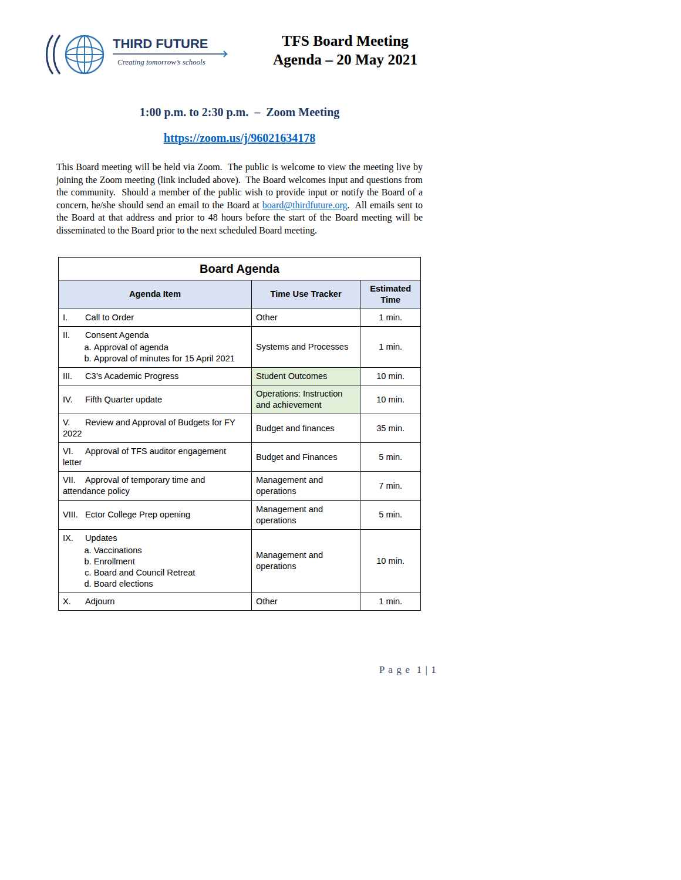THIRD FUTURE Creating tomorrow’s schools
TFS Board Meeting
Agenda – 20 May 2021
1:00 p.m. to 2:30 p.m. – Zoom Meeting
https://zoom.us/j/96021634178
This Board meeting will be held via Zoom. The public is welcome to view the meeting live by joining the Zoom meeting (link included above). The Board welcomes input and questions from the community. Should a member of the public wish to provide input or notify the Board of a concern, he/she should send an email to the Board at board@thirdfuture.org. All emails sent to the Board at that address and prior to 48 hours before the start of the Board meeting will be disseminated to the Board prior to the next scheduled Board meeting.
Board Agenda
| Agenda Item | Time Use Tracker | Estimated Time |
| --- | --- | --- |
| I. Call to Order | Other | 1 min. |
| II. Consent Agenda Approval of agenda Approval of minutes for 15 April 2021 | Systems and Processes | 1 min. |
| III. C3’s Academic Progress | Student Outcomes | 10 min. |
| IV. Fifth Quarter update | Operations: Instruction and achievement | 10 min. |
| V. Review and Approval of Budgets for FY 2022 | Budget and finances | 35 min. |
| VI. Approval of TFS auditor engagement letter | Budget and Finances | 5 min. |
| VII. Approval of temporary time and attendance policy | Management and operations | 7 min. |
| VIII. Ector College Prep opening | Management and operations | 5 min. |
| IX. Updates Vaccinations Enrollment Board and Council Retreat Board elections | Management and operations | 10 min. |
| X. Adjourn | Other | 1 min. |
P a g e 1 | 1